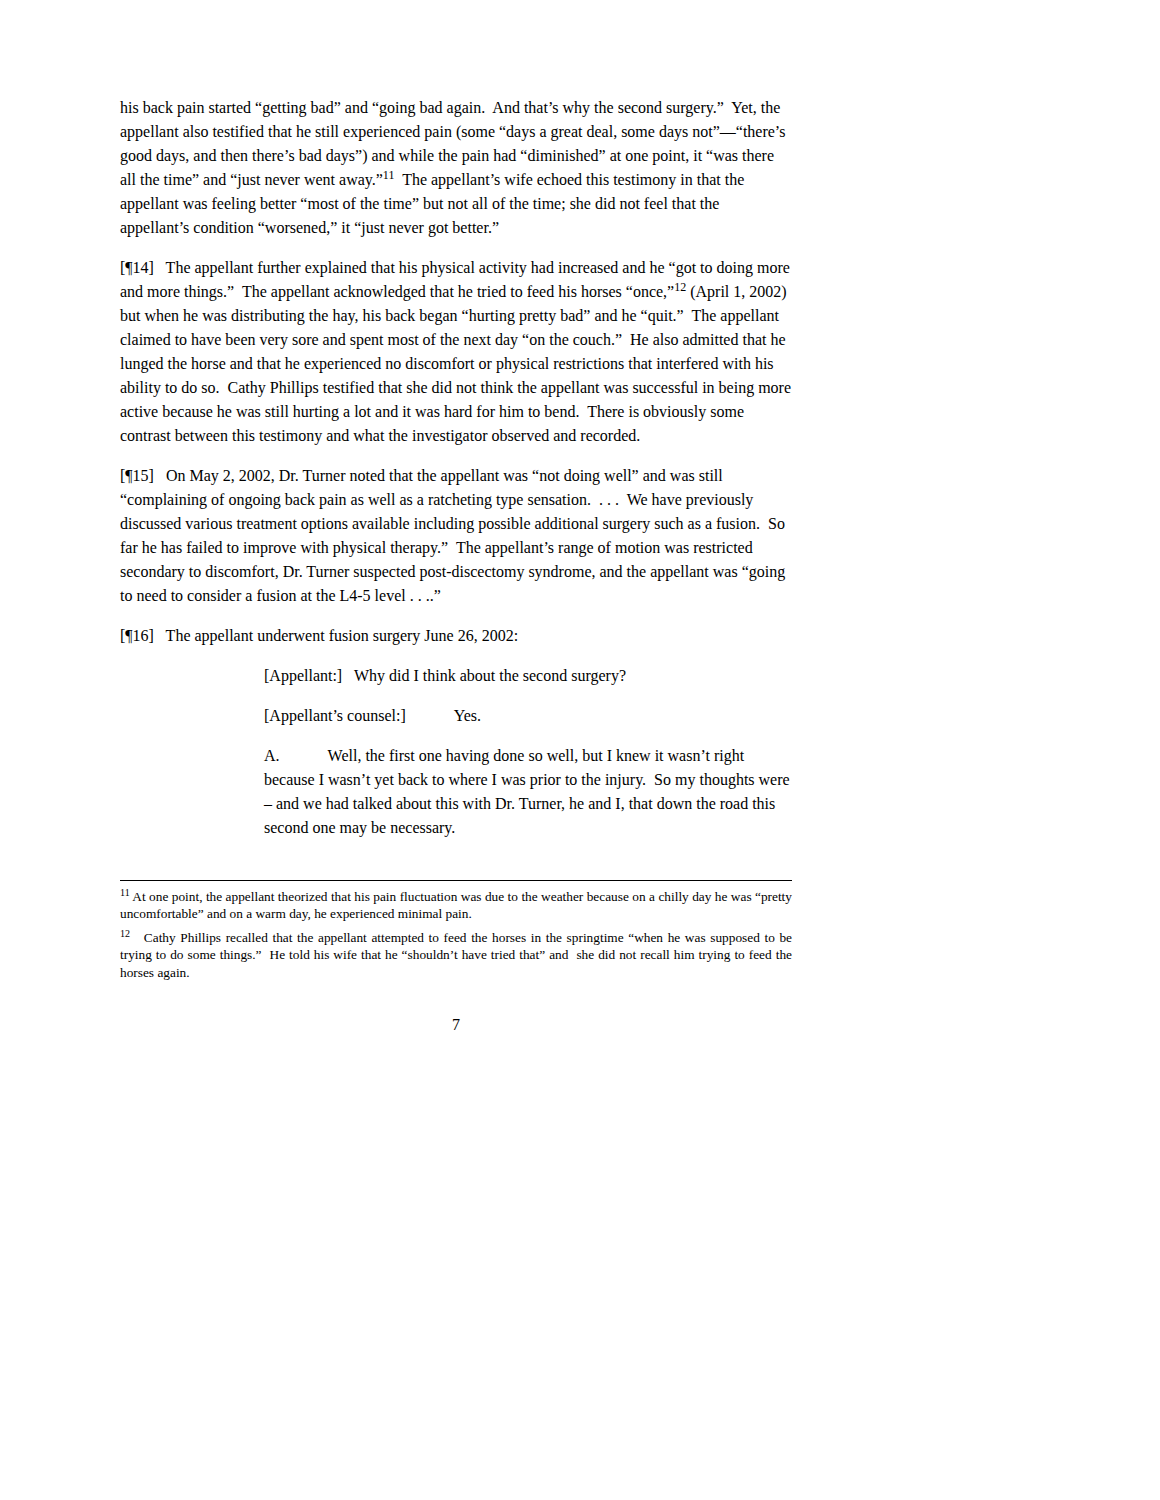his back pain started “getting bad” and “going bad again. And that’s why the second surgery.” Yet, the appellant also testified that he still experienced pain (some “days a great deal, some days not”—“there’s good days, and then there’s bad days”) and while the pain had “diminished” at one point, it “was there all the time” and “just never went away.”11 The appellant’s wife echoed this testimony in that the appellant was feeling better “most of the time” but not all of the time; she did not feel that the appellant’s condition “worsened,” it “just never got better.”
[¶14] The appellant further explained that his physical activity had increased and he “got to doing more and more things.” The appellant acknowledged that he tried to feed his horses “once,”12 (April 1, 2002) but when he was distributing the hay, his back began “hurting pretty bad” and he “quit.” The appellant claimed to have been very sore and spent most of the next day “on the couch.” He also admitted that he lunged the horse and that he experienced no discomfort or physical restrictions that interfered with his ability to do so. Cathy Phillips testified that she did not think the appellant was successful in being more active because he was still hurting a lot and it was hard for him to bend. There is obviously some contrast between this testimony and what the investigator observed and recorded.
[¶15] On May 2, 2002, Dr. Turner noted that the appellant was “not doing well” and was still “complaining of ongoing back pain as well as a ratcheting type sensation. . . . We have previously discussed various treatment options available including possible additional surgery such as a fusion. So far he has failed to improve with physical therapy.” The appellant’s range of motion was restricted secondary to discomfort, Dr. Turner suspected post-discectomy syndrome, and the appellant was “going to need to consider a fusion at the L4-5 level . . ..”
[¶16] The appellant underwent fusion surgery June 26, 2002:
[Appellant:] Why did I think about the second surgery?
[Appellant’s counsel:] Yes.
A. Well, the first one having done so well, but I knew it wasn’t right because I wasn’t yet back to where I was prior to the injury. So my thoughts were – and we had talked about this with Dr. Turner, he and I, that down the road this second one may be necessary.
11 At one point, the appellant theorized that his pain fluctuation was due to the weather because on a chilly day he was “pretty uncomfortable” and on a warm day, he experienced minimal pain.
12 Cathy Phillips recalled that the appellant attempted to feed the horses in the springtime “when he was supposed to be trying to do some things.” He told his wife that he “shouldn’t have tried that” and she did not recall him trying to feed the horses again.
7